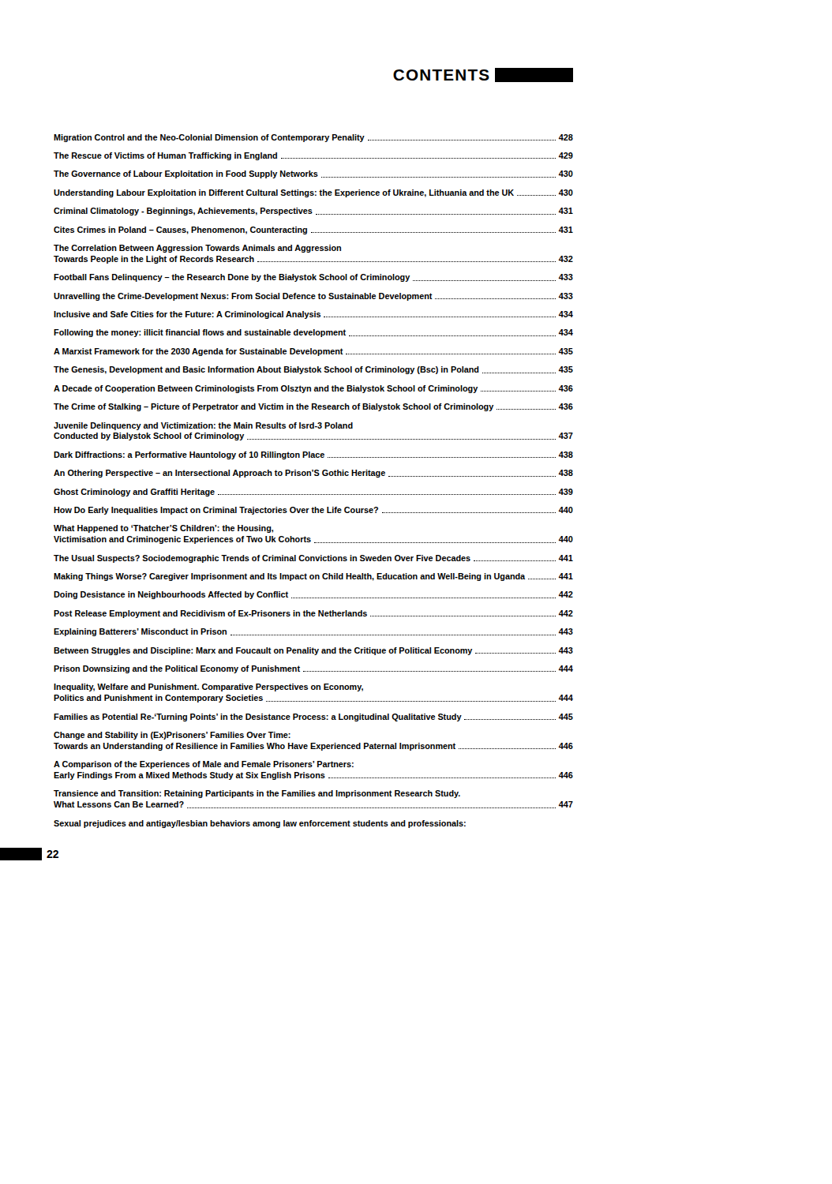Contents
Migration Control and the Neo-Colonial Dimension of Contemporary Penality 428
The Rescue of Victims of Human Trafficking in England 429
The Governance of Labour Exploitation in Food Supply Networks 430
Understanding Labour Exploitation in Different Cultural Settings: the Experience of Ukraine, Lithuania and the UK 430
Criminal Climatology - Beginnings, Achievements, Perspectives 431
Cites Crimes in Poland – Causes, Phenomenon, Counteracting 431
The Correlation Between Aggression Towards Animals and Aggression Towards People in the Light of Records Research 432
Football Fans Delinquency – the Research Done by the Białystok School of Criminology 433
Unravelling the Crime-Development Nexus: From Social Defence to Sustainable Development 433
Inclusive and Safe Cities for the Future: A Criminological Analysis 434
Following the money: illicit financial flows and sustainable development 434
A Marxist Framework for the 2030 Agenda for Sustainable Development 435
The Genesis, Development and Basic Information About Białystok School of Criminology (Bsc) in Poland 435
A Decade of Cooperation Between Criminologists From Olsztyn and the Bialystok School of Criminology 436
The Crime of Stalking – Picture of Perpetrator and Victim in the Research of Bialystok School of Criminology 436
Juvenile Delinquency and Victimization: the Main Results of Isrd-3 Poland Conducted by Bialystok School of Criminology 437
Dark Diffractions: a Performative Hauntology of 10 Rillington Place 438
An Othering Perspective – an Intersectional Approach to Prison’S Gothic Heritage 438
Ghost Criminology and Graffiti Heritage 439
How Do Early Inequalities Impact on Criminal Trajectories Over the Life Course? 440
What Happened to ‘Thatcher’S Children’: the Housing, Victimisation and Criminogenic Experiences of Two Uk Cohorts 440
The Usual Suspects? Sociodemographic Trends of Criminal Convictions in Sweden Over Five Decades 441
Making Things Worse? Caregiver Imprisonment and Its Impact on Child Health, Education and Well-Being in Uganda 441
Doing Desistance in Neighbourhoods Affected by Conflict 442
Post Release Employment and Recidivism of Ex-Prisoners in the Netherlands 442
Explaining Batterers’ Misconduct in Prison 443
Between Struggles and Discipline: Marx and Foucault on Penality and the Critique of Political Economy 443
Prison Downsizing and the Political Economy of Punishment 444
Inequality, Welfare and Punishment. Comparative Perspectives on Economy, Politics and Punishment in Contemporary Societies 444
Families as Potential Re-‘Turning Points’ in the Desistance Process: a Longitudinal Qualitative Study 445
Change and Stability in (Ex)Prisoners’ Families Over Time: Towards an Understanding of Resilience in Families Who Have Experienced Paternal Imprisonment 446
A Comparison of the Experiences of Male and Female Prisoners’ Partners: Early Findings From a Mixed Methods Study at Six English Prisons 446
Transience and Transition: Retaining Participants in the Families and Imprisonment Research Study. What Lessons Can Be Learned? 447
Sexual prejudices and antigay/lesbian behaviors among law enforcement students and professionals:
22